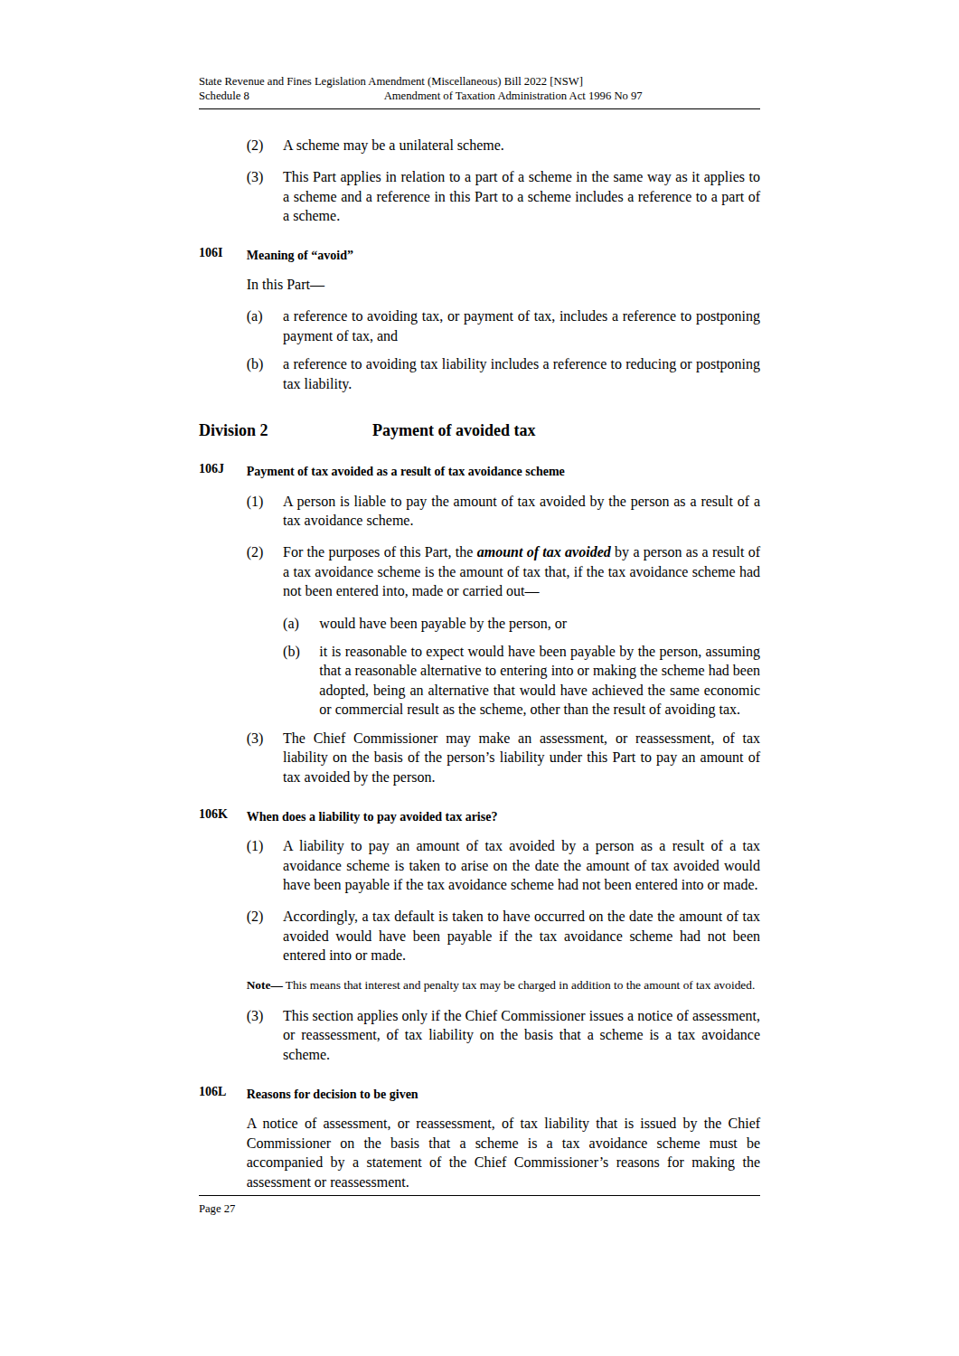State Revenue and Fines Legislation Amendment (Miscellaneous) Bill 2022 [NSW] Schedule 8 Amendment of Taxation Administration Act 1996 No 97
(2) A scheme may be a unilateral scheme.
(3) This Part applies in relation to a part of a scheme in the same way as it applies to a scheme and a reference in this Part to a scheme includes a reference to a part of a scheme.
106I Meaning of “avoid”
In this Part—
(a) a reference to avoiding tax, or payment of tax, includes a reference to postponing payment of tax, and
(b) a reference to avoiding tax liability includes a reference to reducing or postponing tax liability.
Division 2 Payment of avoided tax
106J Payment of tax avoided as a result of tax avoidance scheme
(1) A person is liable to pay the amount of tax avoided by the person as a result of a tax avoidance scheme.
(2) For the purposes of this Part, the amount of tax avoided by a person as a result of a tax avoidance scheme is the amount of tax that, if the tax avoidance scheme had not been entered into, made or carried out—
(a) would have been payable by the person, or
(b) it is reasonable to expect would have been payable by the person, assuming that a reasonable alternative to entering into or making the scheme had been adopted, being an alternative that would have achieved the same economic or commercial result as the scheme, other than the result of avoiding tax.
(3) The Chief Commissioner may make an assessment, or reassessment, of tax liability on the basis of the person’s liability under this Part to pay an amount of tax avoided by the person.
106K When does a liability to pay avoided tax arise?
(1) A liability to pay an amount of tax avoided by a person as a result of a tax avoidance scheme is taken to arise on the date the amount of tax avoided would have been payable if the tax avoidance scheme had not been entered into or made.
(2) Accordingly, a tax default is taken to have occurred on the date the amount of tax avoided would have been payable if the tax avoidance scheme had not been entered into or made.
Note— This means that interest and penalty tax may be charged in addition to the amount of tax avoided.
(3) This section applies only if the Chief Commissioner issues a notice of assessment, or reassessment, of tax liability on the basis that a scheme is a tax avoidance scheme.
106L Reasons for decision to be given
A notice of assessment, or reassessment, of tax liability that is issued by the Chief Commissioner on the basis that a scheme is a tax avoidance scheme must be accompanied by a statement of the Chief Commissioner’s reasons for making the assessment or reassessment.
Page 27